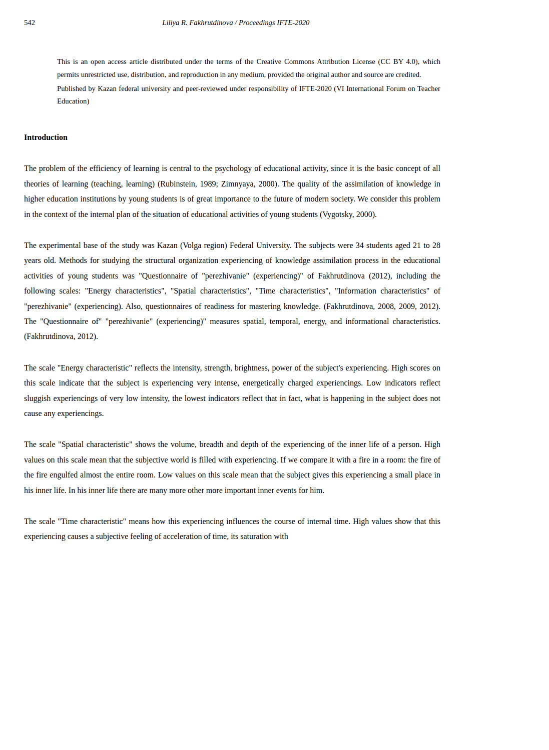542 Liliya R. Fakhrutdinova / Proceedings IFTE-2020
This is an open access article distributed under the terms of the Creative Commons Attribution License (CC BY 4.0), which permits unrestricted use, distribution, and reproduction in any medium, provided the original author and source are credited.
Published by Kazan federal university and peer-reviewed under responsibility of IFTE-2020 (VI International Forum on Teacher Education)
Introduction
The problem of the efficiency of learning is central to the psychology of educational activity, since it is the basic concept of all theories of learning (teaching, learning) (Rubinstein, 1989; Zimnyaya, 2000). The quality of the assimilation of knowledge in higher education institutions by young students is of great importance to the future of modern society. We consider this problem in the context of the internal plan of the situation of educational activities of young students (Vygotsky, 2000).
The experimental base of the study was Kazan (Volga region) Federal University. The subjects were 34 students aged 21 to 28 years old. Methods for studying the structural organization experiencing of knowledge assimilation process in the educational activities of young students was "Questionnaire of "perezhivanie" (experiencing)" of Fakhrutdinova (2012), including the following scales: "Energy characteristics", "Spatial characteristics", "Time characteristics", "Information characteristics" of "perezhivanie" (experiencing). Also, questionnaires of readiness for mastering knowledge. (Fakhrutdinova, 2008, 2009, 2012). The "Questionnaire of" "perezhivanie" (experiencing)" measures spatial, temporal, energy, and informational characteristics. (Fakhrutdinova, 2012).
The scale "Energy characteristic" reflects the intensity, strength, brightness, power of the subject's experiencing. High scores on this scale indicate that the subject is experiencing very intense, energetically charged experiencings. Low indicators reflect sluggish experiencings of very low intensity, the lowest indicators reflect that in fact, what is happening in the subject does not cause any experiencings.
The scale "Spatial characteristic" shows the volume, breadth and depth of the experiencing of the inner life of a person. High values on this scale mean that the subjective world is filled with experiencing. If we compare it with a fire in a room: the fire of the fire engulfed almost the entire room. Low values on this scale mean that the subject gives this experiencing a small place in his inner life. In his inner life there are many more other more important inner events for him.
The scale "Time characteristic" means how this experiencing influences the course of internal time. High values show that this experiencing causes a subjective feeling of acceleration of time, its saturation with